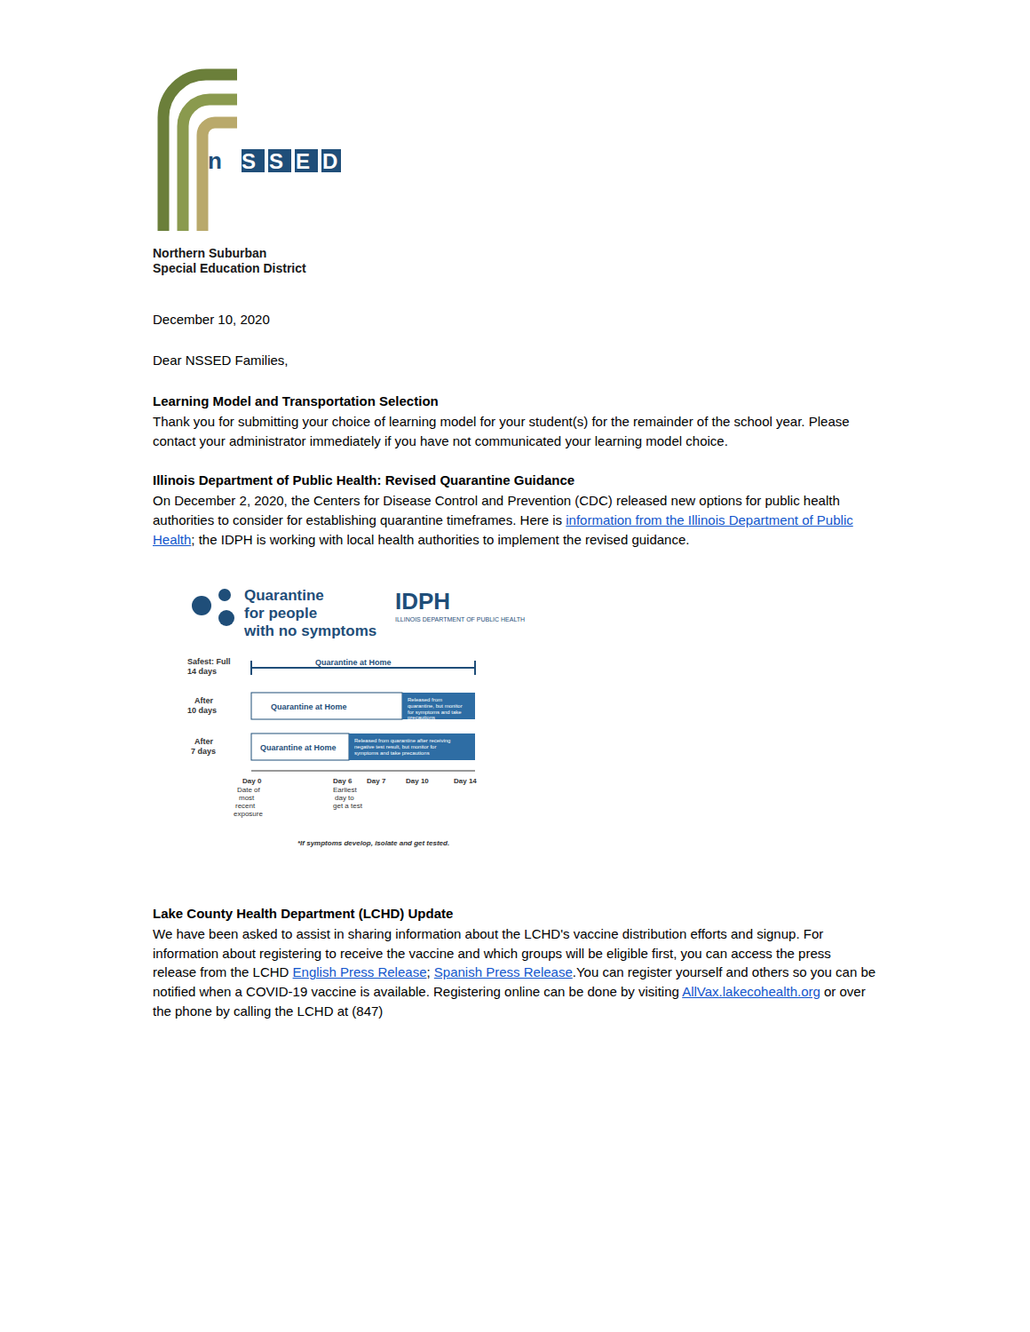S S E D n
Northern Suburban
Special Education District
December 10, 2020
Dear NSSED Families,
Learning Model and Transportation Selection
Thank you for submitting your choice of learning model for your student(s) for the remainder of the school year. Please contact your administrator immediately if you have not communicated your learning model choice.
Illinois Department of Public Health: Revised Quarantine Guidance
On December 2, 2020, the Centers for Disease Control and Prevention (CDC) released new options for public health authorities to consider for establishing quarantine timeframes. Here is information from the Illinois Department of Public Health; the IDPH is working with local health authorities to implement the revised guidance.
Quarantine for people with no symptoms IDPH ILLINOIS DEPARTMENT OF PUBLIC HEALTH Safest: Full 14 days Quarantine at Home After 10 days Quarantine at Home Released from quarantine, but monitor for symptoms and take precautions After 7 days Quarantine at Home Released from quarantine after receiving negative test result, but monitor for symptoms and take precautions Day 0 Date of most recent exposure Day 6 Earliest day to get a test Day 7 Day 10 Day 14 *If symptoms develop, isolate and get tested.
Lake County Health Department (LCHD) Update
We have been asked to assist in sharing information about the LCHD's vaccine distribution efforts and signup. For information about registering to receive the vaccine and which groups will be eligible first, you can access the press release from the LCHD English Press Release; Spanish Press Release.You can register yourself and others so you can be notified when a COVID-19 vaccine is available. Registering online can be done by visiting AllVax.lakecohealth.org or over the phone by calling the LCHD at (847)